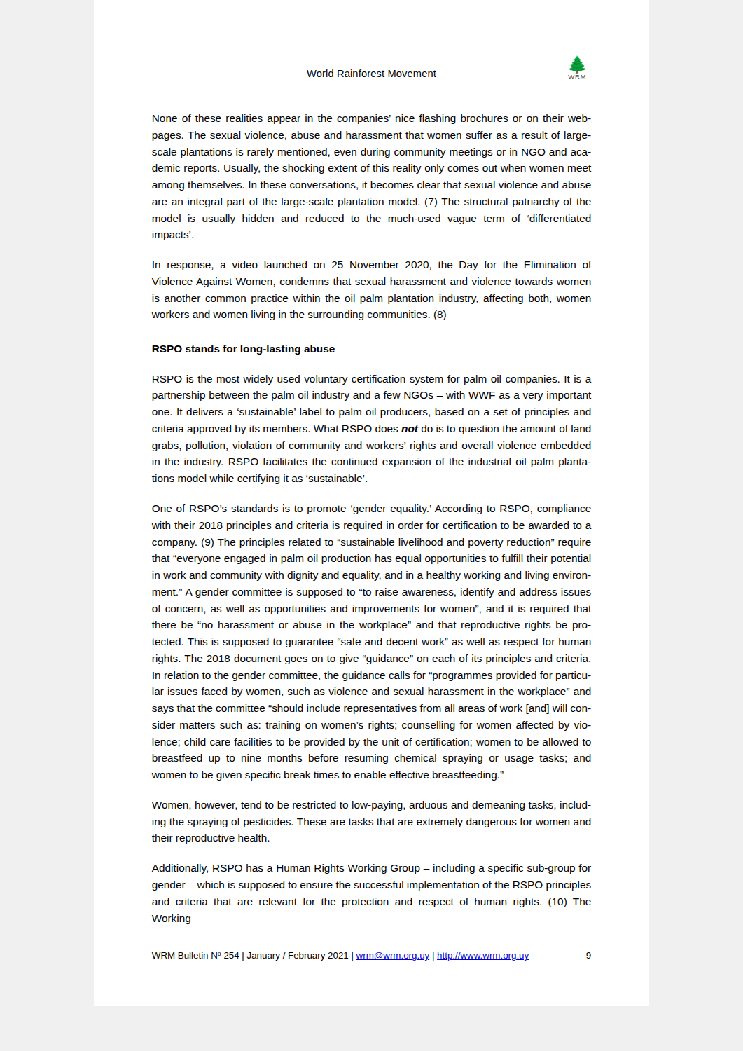World Rainforest Movement
🌲 WRM
None of these realities appear in the companies’ nice flashing brochures or on their webpages. The sexual violence, abuse and harassment that women suffer as a result of large-scale plantations is rarely mentioned, even during community meetings or in NGO and academic reports. Usually, the shocking extent of this reality only comes out when women meet among themselves. In these conversations, it becomes clear that sexual violence and abuse are an integral part of the large-scale plantation model. (7) The structural patriarchy of the model is usually hidden and reduced to the much-used vague term of ‘differentiated impacts’.
In response, a video launched on 25 November 2020, the Day for the Elimination of Violence Against Women, condemns that sexual harassment and violence towards women is another common practice within the oil palm plantation industry, affecting both, women workers and women living in the surrounding communities. (8)
RSPO stands for long-lasting abuse
RSPO is the most widely used voluntary certification system for palm oil companies. It is a partnership between the palm oil industry and a few NGOs – with WWF as a very important one. It delivers a ‘sustainable’ label to palm oil producers, based on a set of principles and criteria approved by its members. What RSPO does not do is to question the amount of land grabs, pollution, violation of community and workers’ rights and overall violence embedded in the industry. RSPO facilitates the continued expansion of the industrial oil palm plantations model while certifying it as ‘sustainable’.
One of RSPO’s standards is to promote ‘gender equality.’ According to RSPO, compliance with their 2018 principles and criteria is required in order for certification to be awarded to a company. (9) The principles related to “sustainable livelihood and poverty reduction” require that “everyone engaged in palm oil production has equal opportunities to fulfill their potential in work and community with dignity and equality, and in a healthy working and living environment.” A gender committee is supposed to “to raise awareness, identify and address issues of concern, as well as opportunities and improvements for women”, and it is required that there be “no harassment or abuse in the workplace” and that reproductive rights be protected. This is supposed to guarantee “safe and decent work” as well as respect for human rights. The 2018 document goes on to give “guidance” on each of its principles and criteria. In relation to the gender committee, the guidance calls for “programmes provided for particular issues faced by women, such as violence and sexual harassment in the workplace” and says that the committee “should include representatives from all areas of work [and] will consider matters such as: training on women’s rights; counselling for women affected by violence; child care facilities to be provided by the unit of certification; women to be allowed to breastfeed up to nine months before resuming chemical spraying or usage tasks; and women to be given specific break times to enable effective breastfeeding.”
Women, however, tend to be restricted to low-paying, arduous and demeaning tasks, including the spraying of pesticides. These are tasks that are extremely dangerous for women and their reproductive health.
Additionally, RSPO has a Human Rights Working Group – including a specific sub-group for gender – which is supposed to ensure the successful implementation of the RSPO principles and criteria that are relevant for the protection and respect of human rights. (10) The Working
WRM Bulletin Nº 254 | January / February 2021 | wrm@wrm.org.uy | http://www.wrm.org.uy
9